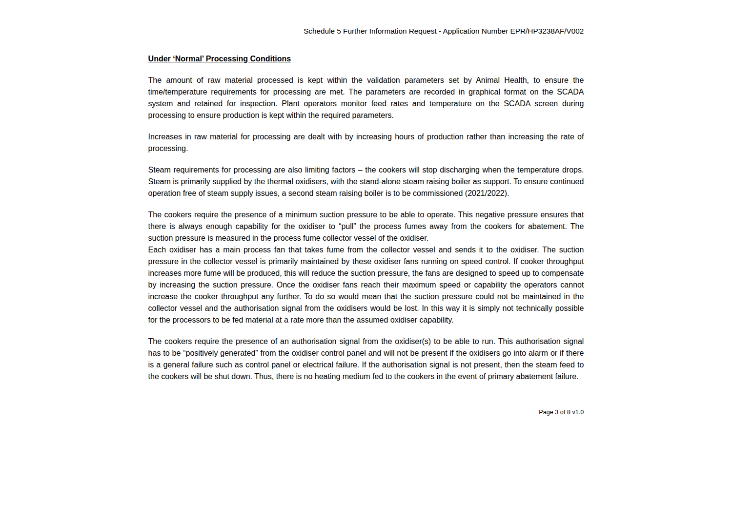Schedule 5 Further Information Request - Application Number EPR/HP3238AF/V002
Under ‘Normal’ Processing Conditions
The amount of raw material processed is kept within the validation parameters set by Animal Health, to ensure the time/temperature requirements for processing are met. The parameters are recorded in graphical format on the SCADA system and retained for inspection. Plant operators monitor feed rates and temperature on the SCADA screen during processing to ensure production is kept within the required parameters.
Increases in raw material for processing are dealt with by increasing hours of production rather than increasing the rate of processing.
Steam requirements for processing are also limiting factors – the cookers will stop discharging when the temperature drops. Steam is primarily supplied by the thermal oxidisers, with the stand-alone steam raising boiler as support. To ensure continued operation free of steam supply issues, a second steam raising boiler is to be commissioned (2021/2022).
The cookers require the presence of a minimum suction pressure to be able to operate. This negative pressure ensures that there is always enough capability for the oxidiser to “pull” the process fumes away from the cookers for abatement. The suction pressure is measured in the process fume collector vessel of the oxidiser.
Each oxidiser has a main process fan that takes fume from the collector vessel and sends it to the oxidiser. The suction pressure in the collector vessel is primarily maintained by these oxidiser fans running on speed control. If cooker throughput increases more fume will be produced, this will reduce the suction pressure, the fans are designed to speed up to compensate by increasing the suction pressure. Once the oxidiser fans reach their maximum speed or capability the operators cannot increase the cooker throughput any further. To do so would mean that the suction pressure could not be maintained in the collector vessel and the authorisation signal from the oxidisers would be lost. In this way it is simply not technically possible for the processors to be fed material at a rate more than the assumed oxidiser capability.
The cookers require the presence of an authorisation signal from the oxidiser(s) to be able to run. This authorisation signal has to be “positively generated” from the oxidiser control panel and will not be present if the oxidisers go into alarm or if there is a general failure such as control panel or electrical failure. If the authorisation signal is not present, then the steam feed to the cookers will be shut down. Thus, there is no heating medium fed to the cookers in the event of primary abatement failure.
Page 3 of 8 v1.0